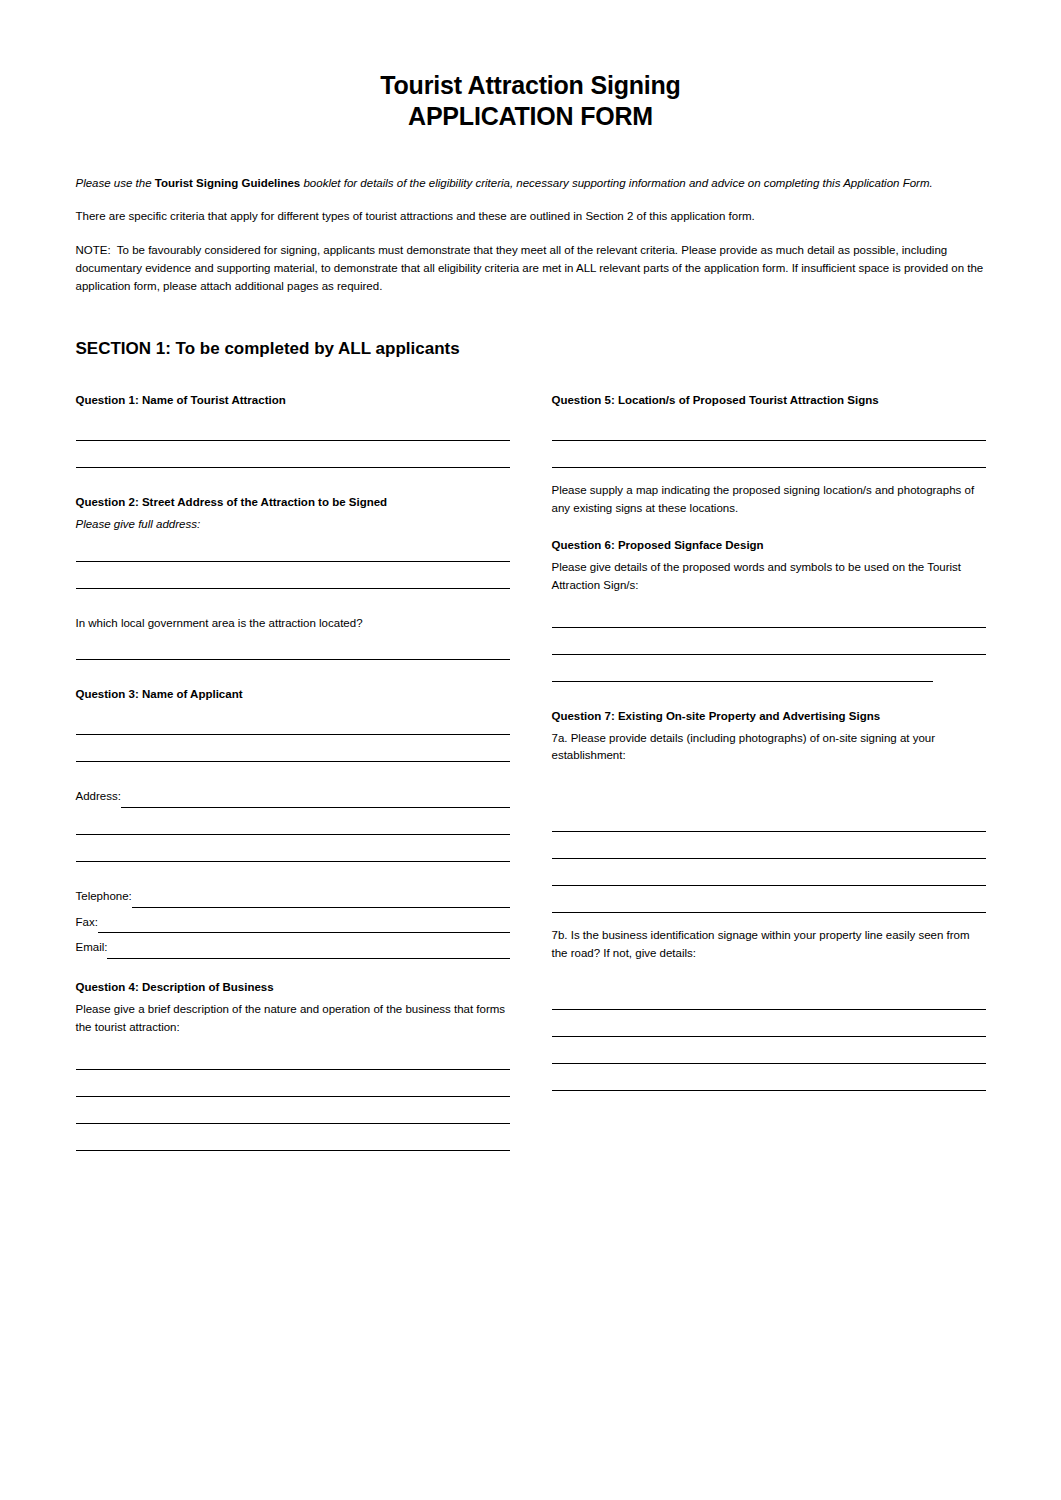Tourist Attraction Signing APPLICATION FORM
Please use the Tourist Signing Guidelines booklet for details of the eligibility criteria, necessary supporting information and advice on completing this Application Form.
There are specific criteria that apply for different types of tourist attractions and these are outlined in Section 2 of this application form.
NOTE: To be favourably considered for signing, applicants must demonstrate that they meet all of the relevant criteria. Please provide as much detail as possible, including documentary evidence and supporting material, to demonstrate that all eligibility criteria are met in ALL relevant parts of the application form. If insufficient space is provided on the application form, please attach additional pages as required.
SECTION 1: To be completed by ALL applicants
Question 1: Name of Tourist Attraction
Question 2: Street Address of the Attraction to be Signed
Please give full address:
In which local government area is the attraction located?
Question 3: Name of Applicant
Address:
Telephone:
Fax:
Email:
Question 4: Description of Business
Please give a brief description of the nature and operation of the business that forms the tourist attraction:
Question 5: Location/s of Proposed Tourist Attraction Signs
Please supply a map indicating the proposed signing location/s and photographs of any existing signs at these locations.
Question 6: Proposed Signface Design
Please give details of the proposed words and symbols to be used on the Tourist Attraction Sign/s:
Question 7: Existing On-site Property and Advertising Signs
7a. Please provide details (including photographs) of on-site signing at your establishment:
7b. Is the business identification signage within your property line easily seen from the road? If not, give details: